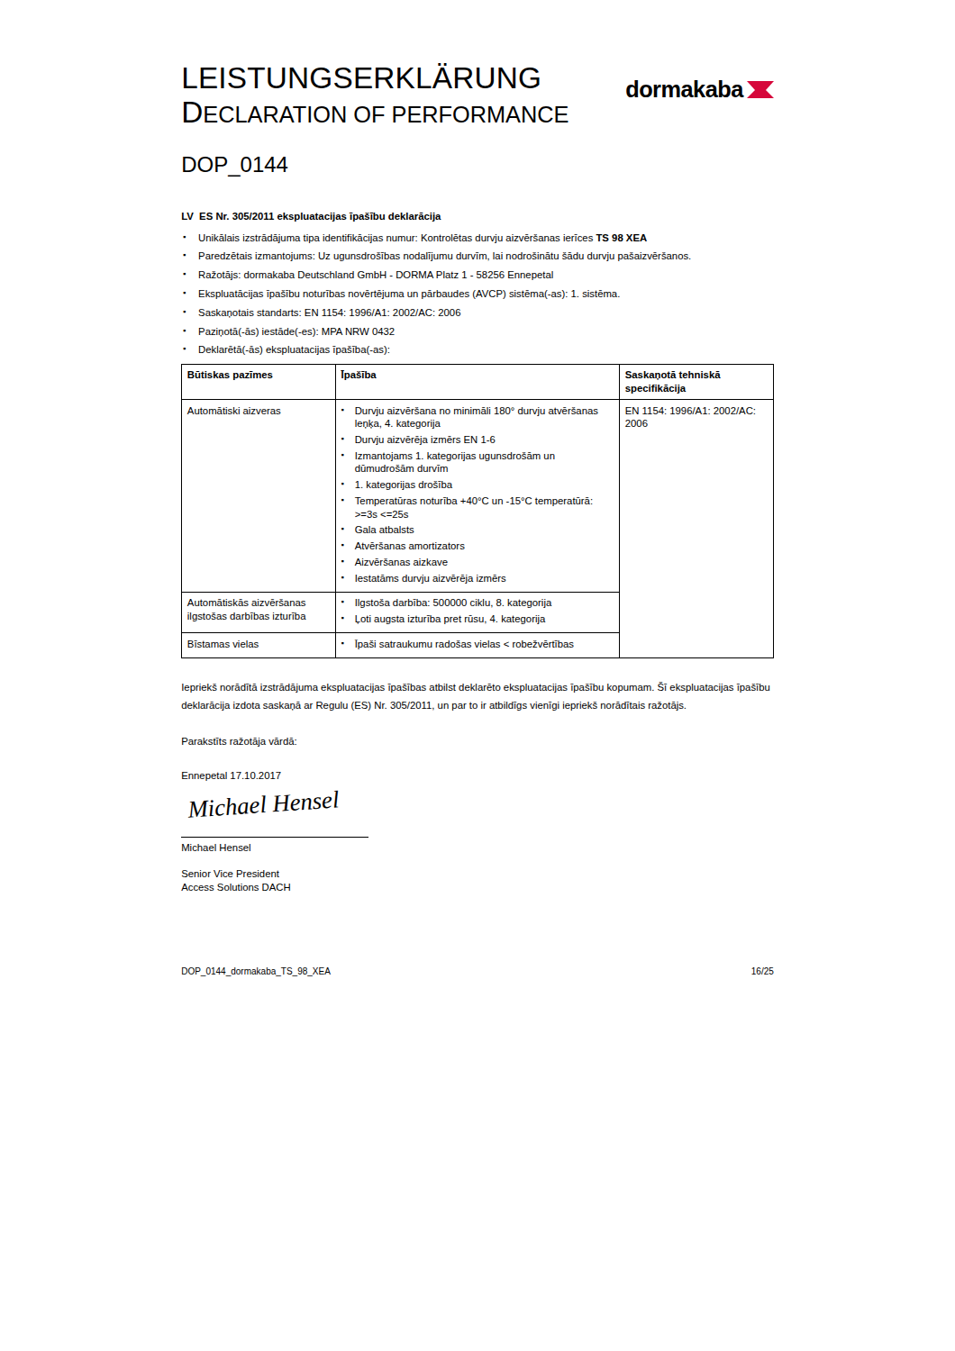LEISTUNGSERKLÄRUNG
DECLARATION OF PERFORMANCE
dormakaba
DOP_0144
LV ES Nr. 305/2011 ekspluatacijas īpašību deklarācija
Unikālais izstrādājuma tipa identifikācijas numur: Kontrolētas durvju aizvēršanas ierīces TS 98 XEA
Paredzētais izmantojums: Uz ugunsdrošības nodalījumu durvīm, lai nodrošinātu šādu durvju pašaizvēršanos.
Ražotājs: dormakaba Deutschland GmbH - DORMA Platz 1 - 58256 Ennepetal
Ekspluatācijas īpašību noturības novērtējuma un pārbaudes (AVCP) sistēma(-as): 1. sistēma.
Saskaņotais standarts: EN 1154: 1996/A1: 2002/AC: 2006
Paziņotā(-ās) iestāde(-es): MPA NRW 0432
Deklarētā(-ās) ekspluatacijas īpašība(-as):
| Būtiskas pazīmes | Īpašība | Saskaņotā tehniskā specifikācija |
| --- | --- | --- |
| Automātiski aizveras | Durvju aizvēršana no minimāli 180° durvju atvēršanas leņķa, 4. kategorija Durvju aizvērēja izmērs EN 1-6 Izmantojams 1. kategorijas ugunsdrošām un dūmudrošām durvīm 1. kategorijas drošība Temperatūras noturība +40°C un -15°C temperatūrā: >=3s <=25s Gala atbalsts Atvēršanas amortizators Aizvēršanas aizkave Iestatāms durvju aizvērēja izmērs | EN 1154: 1996/A1: 2002/AC: 2006 |
| Automātiskās aizvēršanas ilgstošas darbības izturība | Ilgstoša darbība: 500000 ciklu, 8. kategorija Ļoti augsta izturība pret rūsu, 4. kategorija |
| Bīstamas vielas | Īpaši satraukumu radošas vielas < robežvērtības |
Iepriekš norādītā izstrādājuma ekspluatacijas īpašības atbilst deklarēto ekspluatacijas īpašību kopumam. Šī ekspluatacijas īpašību deklarācija izdota saskaņā ar Regulu (ES) Nr. 305/2011, un par to ir atbildīgs vienīgi iepriekš norādītais ražotājs.
Parakstīts ražotāja vārdā:
Ennepetal 17.10.2017
Michael Hensel
Michael Hensel
Senior Vice President
Access Solutions DACH
DOP_0144_dormakaba_TS_98_XEA 16/25